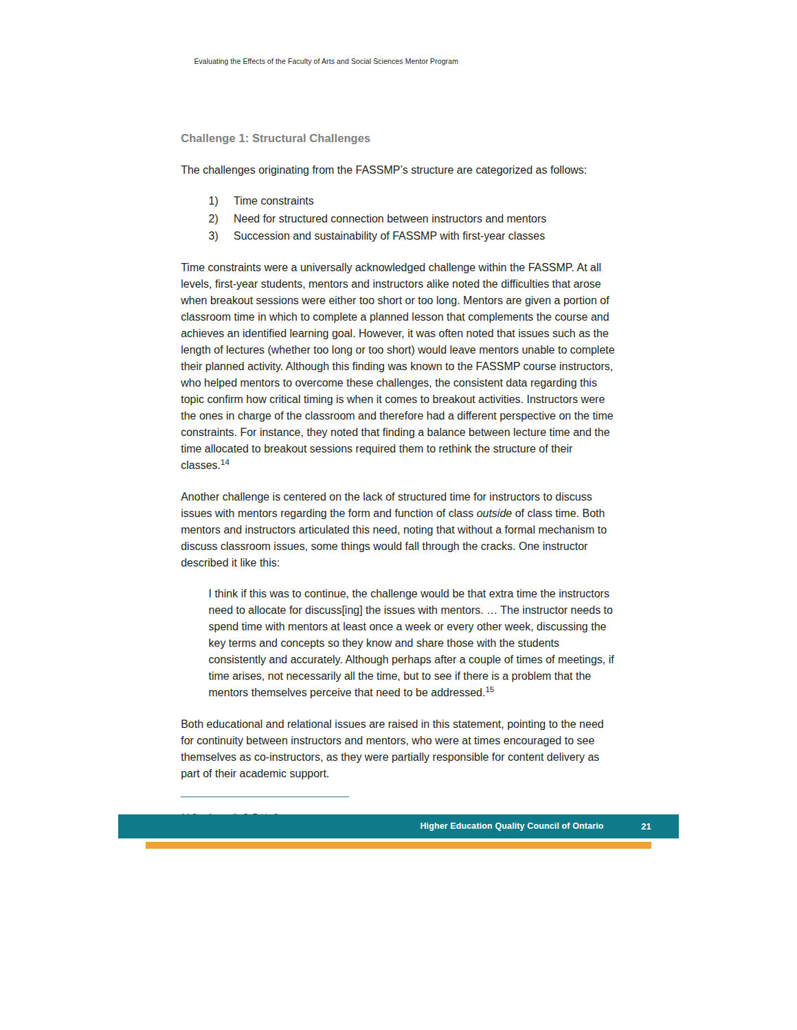Evaluating the Effects of the Faculty of Arts and Social Sciences Mentor Program
Challenge 1: Structural Challenges
The challenges originating from the FASSMP’s structure are categorized as follows:
Time constraints
Need for structured connection between instructors and mentors
Succession and sustainability of FASSMP with first-year classes
Time constraints were a universally acknowledged challenge within the FASSMP. At all levels, first-year students, mentors and instructors alike noted the difficulties that arose when breakout sessions were either too short or too long. Mentors are given a portion of classroom time in which to complete a planned lesson that complements the course and achieves an identified learning goal. However, it was often noted that issues such as the length of lectures (whether too long or too short) would leave mentors unable to complete their planned activity. Although this finding was known to the FASSMP course instructors, who helped mentors to overcome these challenges, the consistent data regarding this topic confirm how critical timing is when it comes to breakout activities. Instructors were the ones in charge of the classroom and therefore had a different perspective on the time constraints. For instance, they noted that finding a balance between lecture time and the time allocated to breakout sessions required them to rethink the structure of their classes.14
Another challenge is centered on the lack of structured time for instructors to discuss issues with mentors regarding the form and function of class outside of class time. Both mentors and instructors articulated this need, noting that without a formal mechanism to discuss classroom issues, some things would fall through the cracks. One instructor described it like this:
I think if this was to continue, the challenge would be that extra time the instructors need to allocate for discuss[ing] the issues with mentors. … The instructor needs to spend time with mentors at least once a week or every other week, discussing the key terms and concepts so they know and share those with the students consistently and accurately. Although perhaps after a couple of times of meetings, if time arises, not necessarily all the time, but to see if there is a problem that the mentors themselves perceive that need to be addressed.15
Both educational and relational issues are raised in this statement, pointing to the need for continuity between instructors and mentors, who were at times encouraged to see themselves as co-instructors, as they were partially responsible for content delivery as part of their academic support.
14 See Appendix C, Table 3.
15 See Appendix C, Table 3.
Higher Education Quality Council of Ontario 21